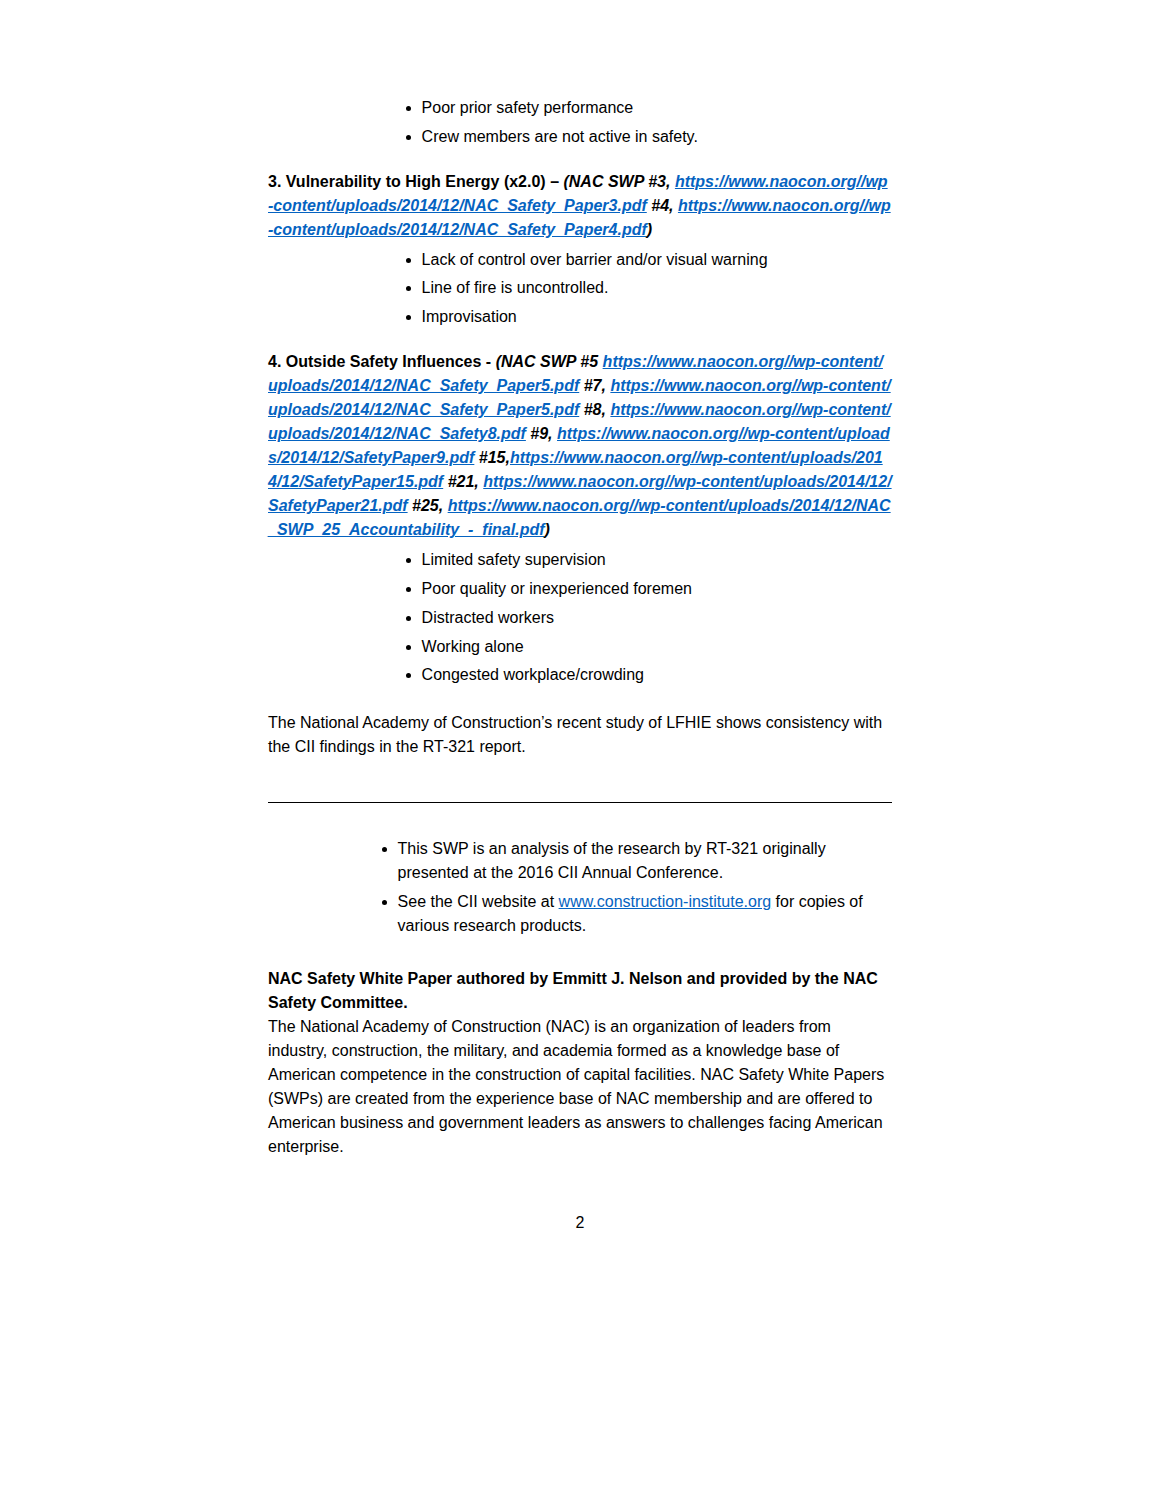Poor prior safety performance
Crew members are not active in safety.
3. Vulnerability to High Energy (x2.0) – (NAC SWP #3, https://www.naocon.org//wp-content/uploads/2014/12/NAC_Safety_Paper3.pdf #4, https://www.naocon.org//wp-content/uploads/2014/12/NAC_Safety_Paper4.pdf)
Lack of control over barrier and/or visual warning
Line of fire is uncontrolled.
Improvisation
4. Outside Safety Influences - (NAC SWP #5 https://www.naocon.org//wp-content/uploads/2014/12/NAC_Safety_Paper5.pdf #7, https://www.naocon.org//wp-content/uploads/2014/12/NAC_Safety_Paper5.pdf #8, https://www.naocon.org//wp-content/uploads/2014/12/NAC_Safety8.pdf #9, https://www.naocon.org//wp-content/uploads/2014/12/SafetyPaper9.pdf #15,https://www.naocon.org//wp-content/uploads/2014/12/SafetyPaper15.pdf #21, https://www.naocon.org//wp-content/uploads/2014/12/SafetyPaper21.pdf #25, https://www.naocon.org//wp-content/uploads/2014/12/NAC_SWP_25_Accountability_-_final.pdf)
Limited safety supervision
Poor quality or inexperienced foremen
Distracted workers
Working alone
Congested workplace/crowding
The National Academy of Construction’s recent study of LFHIE shows consistency with the CII findings in the RT-321 report.
This SWP is an analysis of the research by RT-321 originally presented at the 2016 CII Annual Conference.
See the CII website at www.construction-institute.org for copies of various research products.
NAC Safety White Paper authored by Emmitt J. Nelson and provided by the NAC Safety Committee.
The National Academy of Construction (NAC) is an organization of leaders from industry, construction, the military, and academia formed as a knowledge base of American competence in the construction of capital facilities. NAC Safety White Papers (SWPs) are created from the experience base of NAC membership and are offered to American business and government leaders as answers to challenges facing American enterprise.
2